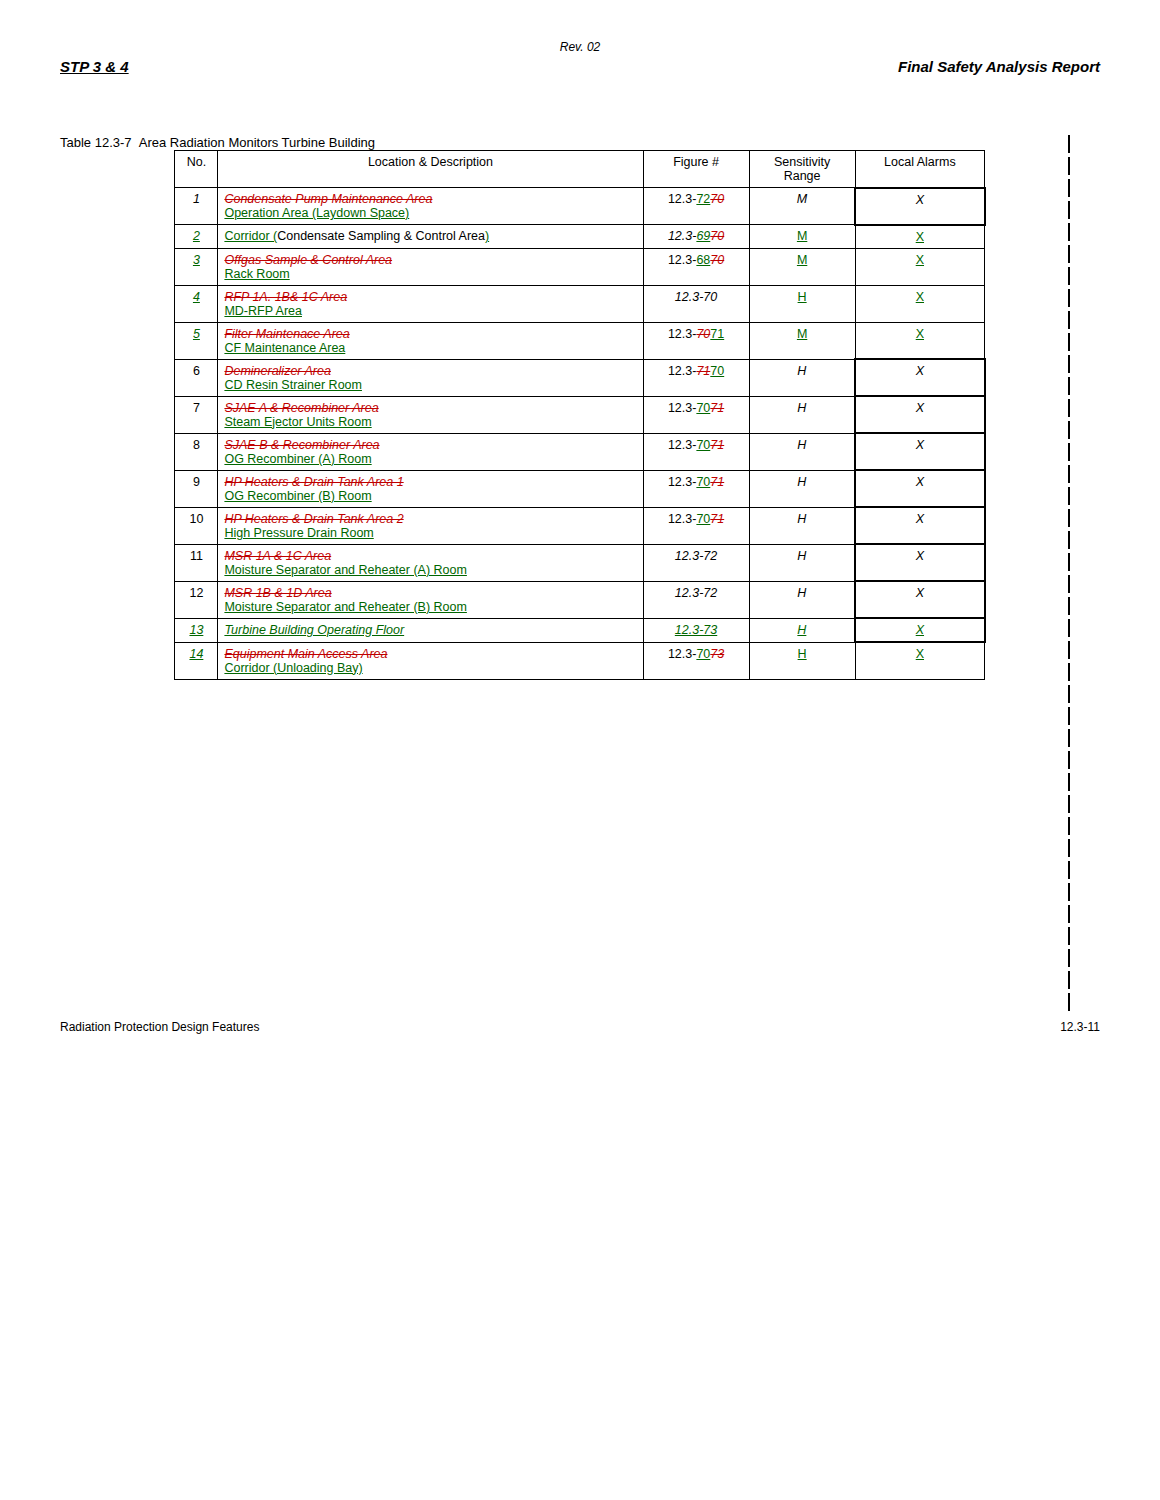Rev. 02
STP 3 & 4 Final Safety Analysis Report
Table 12.3-7 Area Radiation Monitors Turbine Building
| No. | Location & Description | Figure # | Sensitivity Range | Local Alarms |
| --- | --- | --- | --- | --- |
| 1 | Condensate Pump Maintenance Area Operation Area (Laydown Space) | 12.3- 72 70 | M | X |
| 2 | Corridor ( Condensate Sampling & Control Area ) | 12.3- 69 70 | M | X |
| 3 | Offgas Sample & Control Area Rack Room | 12.3- 68 70 | M | X |
| 4 | RFP 1A. 1B& 1C Area MD-RFP Area | 12.3-70 | H | X |
| 5 | Filter Maintenace Area CF Maintenance Area | 12.3- 70 71 | M | X |
| 6 | Demineralizer Area CD Resin Strainer Room | 12.3- 71 70 | H | X |
| 7 | SJAE A & Recombiner Area Steam Ejector Units Room | 12.3- 70 71 | H | X |
| 8 | SJAE B & Recombiner Area OG Recombiner (A) Room | 12.3- 70 71 | H | X |
| 9 | HP Heaters & Drain Tank Area 1 OG Recombiner (B) Room | 12.3- 70 71 | H | X |
| 10 | HP Heaters & Drain Tank Area 2 High Pressure Drain Room | 12.3- 70 71 | H | X |
| 11 | MSR 1A & 1C Area Moisture Separator and Reheater (A) Room | 12.3-72 | H | X |
| 12 | MSR 1B & 1D Area Moisture Separator and Reheater (B) Room | 12.3-72 | H | X |
| 13 | Turbine Building Operating Floor | 12.3-73 | H | X |
| 14 | Equipment Main Access Area Corridor (Unloading Bay) | 12.3- 70 73 | H | X |
Radiation Protection Design Features 12.3-11